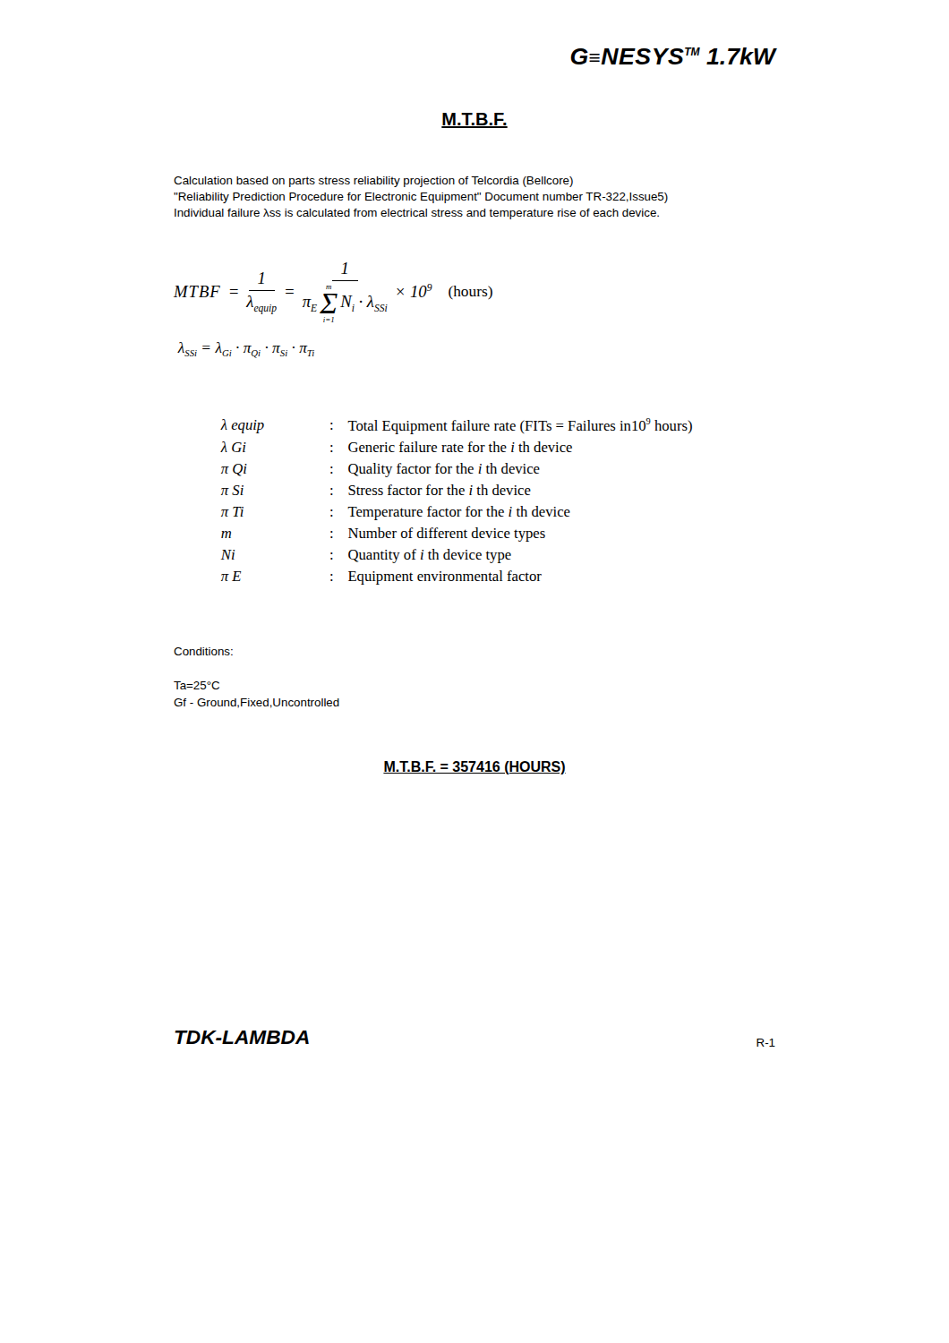G≡NESYSTM 1.7kW
M.T.B.F.
Calculation based on parts stress reliability projection of Telcordia (Bellcore)
"Reliability Prediction Procedure for Electronic Equipment" Document number TR-322,Issue5)
Individual failure λss is calculated from electrical stress and temperature rise of each device.
MTBF = 1 λequip = 1 πE m Σ i=1 Ni · λSSi × 109 (hours)
λSSi = λGi · πQi · πSi · πTi
| λ equip | : | Total Equipment failure rate (FITs = Failures in10 9 hours) |
| λ Gi | : | Generic failure rate for the i th device |
| π Qi | : | Quality factor for the i th device |
| π Si | : | Stress factor for the i th device |
| π Ti | : | Temperature factor for the i th device |
| m | : | Number of different device types |
| Ni | : | Quantity of i th device type |
| π E | : | Equipment environmental factor |
Conditions:
Ta=25°C
Gf - Ground,Fixed,Uncontrolled
M.T.B.F. = 357416 (HOURS)
TDK-LAMBDA R-1